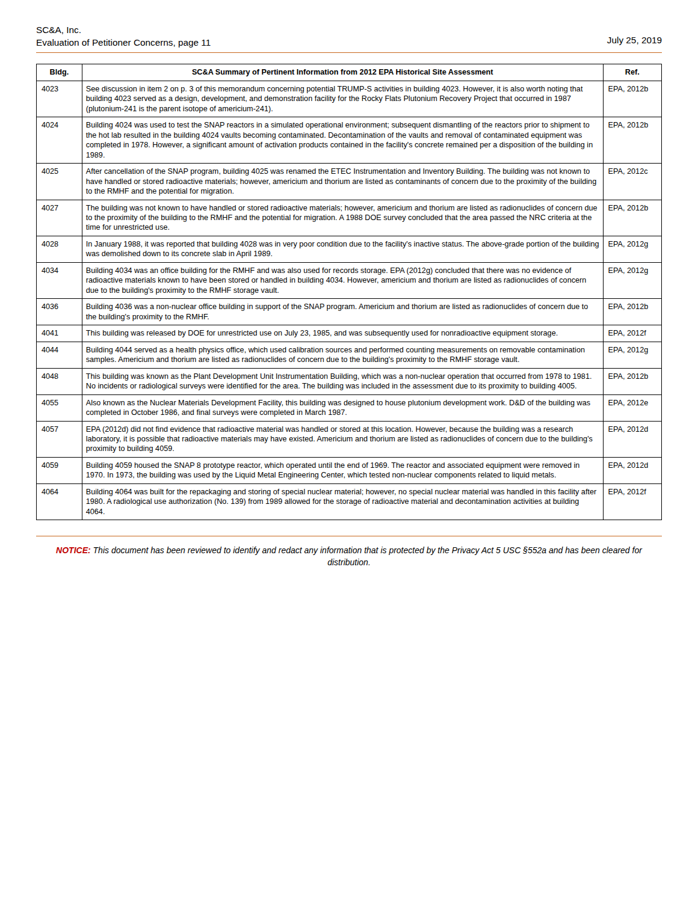SC&A, Inc.
Evaluation of Petitioner Concerns, page 11
July 25, 2019
| Bldg. | SC&A Summary of Pertinent Information from 2012 EPA Historical Site Assessment | Ref. |
| --- | --- | --- |
| 4023 | See discussion in item 2 on p. 3 of this memorandum concerning potential TRUMP-S activities in building 4023. However, it is also worth noting that building 4023 served as a design, development, and demonstration facility for the Rocky Flats Plutonium Recovery Project that occurred in 1987 (plutonium-241 is the parent isotope of americium-241). | EPA, 2012b |
| 4024 | Building 4024 was used to test the SNAP reactors in a simulated operational environment; subsequent dismantling of the reactors prior to shipment to the hot lab resulted in the building 4024 vaults becoming contaminated. Decontamination of the vaults and removal of contaminated equipment was completed in 1978. However, a significant amount of activation products contained in the facility's concrete remained per a disposition of the building in 1989. | EPA, 2012b |
| 4025 | After cancellation of the SNAP program, building 4025 was renamed the ETEC Instrumentation and Inventory Building. The building was not known to have handled or stored radioactive materials; however, americium and thorium are listed as contaminants of concern due to the proximity of the building to the RMHF and the potential for migration. | EPA, 2012c |
| 4027 | The building was not known to have handled or stored radioactive materials; however, americium and thorium are listed as radionuclides of concern due to the proximity of the building to the RMHF and the potential for migration. A 1988 DOE survey concluded that the area passed the NRC criteria at the time for unrestricted use. | EPA, 2012b |
| 4028 | In January 1988, it was reported that building 4028 was in very poor condition due to the facility's inactive status. The above-grade portion of the building was demolished down to its concrete slab in April 1989. | EPA, 2012g |
| 4034 | Building 4034 was an office building for the RMHF and was also used for records storage. EPA (2012g) concluded that there was no evidence of radioactive materials known to have been stored or handled in building 4034. However, americium and thorium are listed as radionuclides of concern due to the building's proximity to the RMHF storage vault. | EPA, 2012g |
| 4036 | Building 4036 was a non-nuclear office building in support of the SNAP program. Americium and thorium are listed as radionuclides of concern due to the building's proximity to the RMHF. | EPA, 2012b |
| 4041 | This building was released by DOE for unrestricted use on July 23, 1985, and was subsequently used for nonradioactive equipment storage. | EPA, 2012f |
| 4044 | Building 4044 served as a health physics office, which used calibration sources and performed counting measurements on removable contamination samples. Americium and thorium are listed as radionuclides of concern due to the building's proximity to the RMHF storage vault. | EPA, 2012g |
| 4048 | This building was known as the Plant Development Unit Instrumentation Building, which was a non-nuclear operation that occurred from 1978 to 1981. No incidents or radiological surveys were identified for the area. The building was included in the assessment due to its proximity to building 4005. | EPA, 2012b |
| 4055 | Also known as the Nuclear Materials Development Facility, this building was designed to house plutonium development work. D&D of the building was completed in October 1986, and final surveys were completed in March 1987. | EPA, 2012e |
| 4057 | EPA (2012d) did not find evidence that radioactive material was handled or stored at this location. However, because the building was a research laboratory, it is possible that radioactive materials may have existed. Americium and thorium are listed as radionuclides of concern due to the building's proximity to building 4059. | EPA, 2012d |
| 4059 | Building 4059 housed the SNAP 8 prototype reactor, which operated until the end of 1969. The reactor and associated equipment were removed in 1970. In 1973, the building was used by the Liquid Metal Engineering Center, which tested non-nuclear components related to liquid metals. | EPA, 2012d |
| 4064 | Building 4064 was built for the repackaging and storing of special nuclear material; however, no special nuclear material was handled in this facility after 1980. A radiological use authorization (No. 139) from 1989 allowed for the storage of radioactive material and decontamination activities at building 4064. | EPA, 2012f |
NOTICE: This document has been reviewed to identify and redact any information that is protected by the Privacy Act 5 USC §552a and has been cleared for distribution.